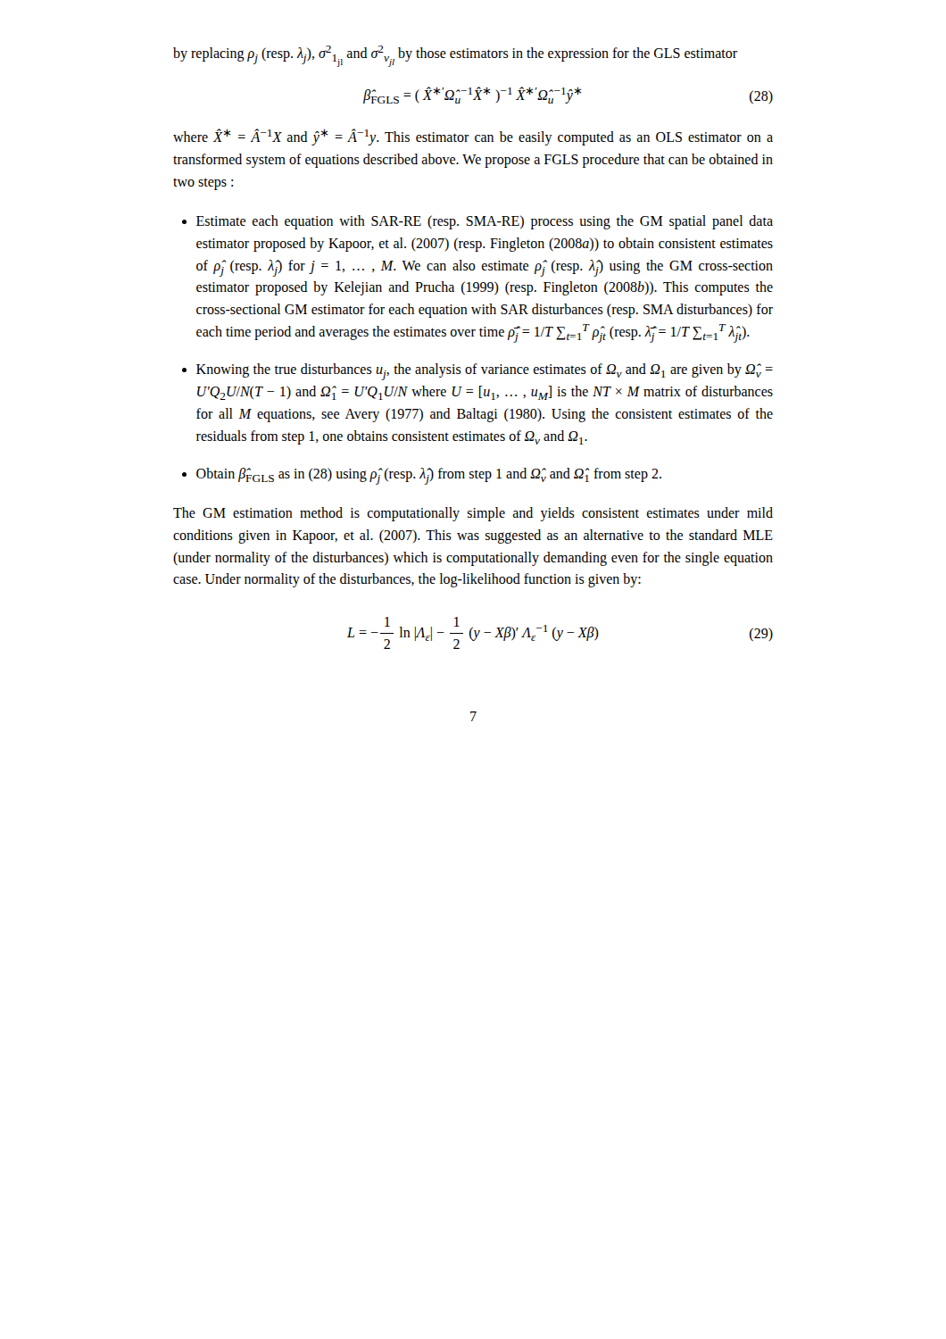by replacing ρj (resp. λj), σ21jl and σ2vjl by those estimators in the expression for the GLS estimator
β̂FGLS = ( X̂∗′Ω̂u−1X̂∗ )−1 X̂∗′Ω̂u−1ŷ∗ (28)
where X̂∗ = Â−1X and ŷ∗ = Â−1y. This estimator can be easily computed as an OLS estimator on a transformed system of equations described above. We propose a FGLS procedure that can be obtained in two steps :
Estimate each equation with SAR-RE (resp. SMA-RE) process using the GM spatial panel data estimator proposed by Kapoor, et al. (2007) (resp. Fingleton (2008a)) to obtain consistent estimates of ρ̂j (resp. λ̂j) for j = 1, … , M. We can also estimate ρ̂j (resp. λ̂j) using the GM cross-section estimator proposed by Kelejian and Prucha (1999) (resp. Fingleton (2008b)). This computes the cross-sectional GM estimator for each equation with SAR disturbances (resp. SMA disturbances) for each time period and averages the estimates over time ρ̄̂j = 1/T ∑t=1T ρ̂jt (resp. λ̄̂j = 1/T ∑t=1T λ̂jt).
Knowing the true disturbances uj, the analysis of variance estimates of Ωv and Ω1 are given by Ω̂v = U′Q2U/N(T − 1) and Ω̂1 = U′Q1U/N where U = [u1, … , uM] is the NT × M matrix of disturbances for all M equations, see Avery (1977) and Baltagi (1980). Using the consistent estimates of the residuals from step 1, one obtains consistent estimates of Ωv and Ω1.
Obtain β̂FGLS as in (28) using ρ̂j (resp. λ̂j) from step 1 and Ω̂v and Ω̂1 from step 2.
The GM estimation method is computationally simple and yields consistent estimates under mild conditions given in Kapoor, et al. (2007). This was suggested as an alternative to the standard MLE (under normality of the disturbances) which is computationally demanding even for the single equation case. Under normality of the disturbances, the log-likelihood function is given by:
L = −12 ln |Λε| − 12 (y − Xβ)′ Λε−1 (y − Xβ) (29)
7